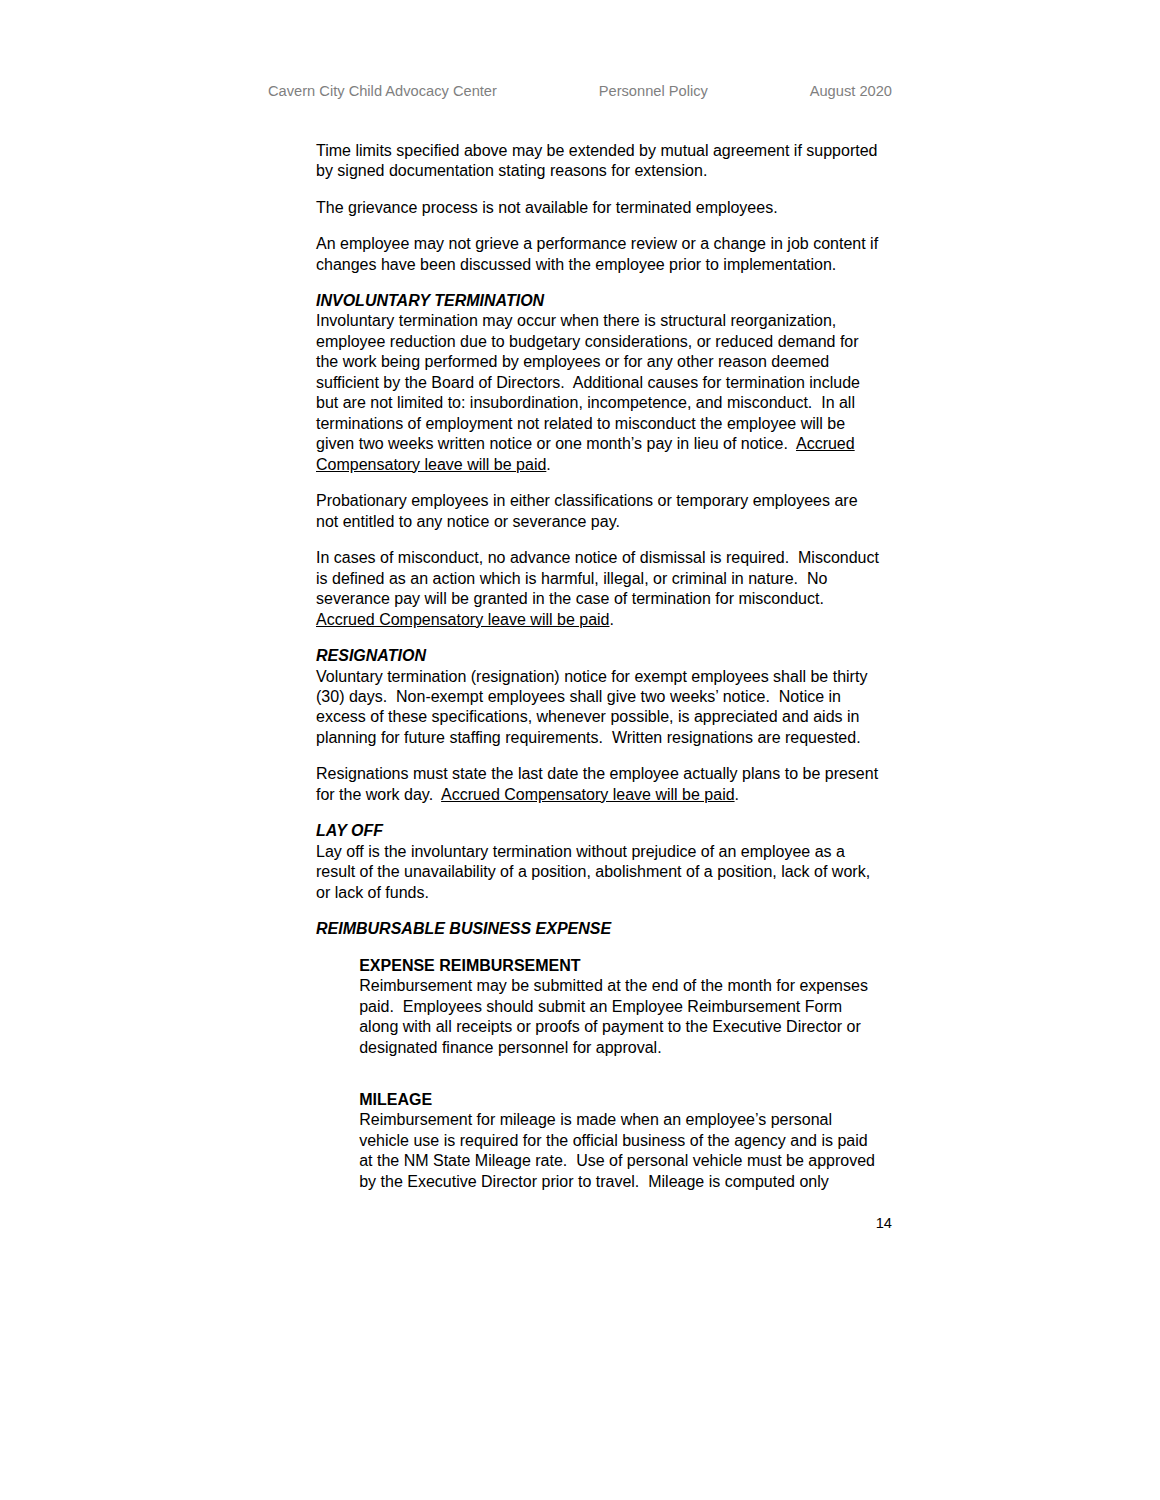Cavern City Child Advocacy Center
Personnel Policy
August 2020
Time limits specified above may be extended by mutual agreement if supported by signed documentation stating reasons for extension.
The grievance process is not available for terminated employees.
An employee may not grieve a performance review or a change in job content if changes have been discussed with the employee prior to implementation.
INVOLUNTARY TERMINATION
Involuntary termination may occur when there is structural reorganization, employee reduction due to budgetary considerations, or reduced demand for the work being performed by employees or for any other reason deemed sufficient by the Board of Directors. Additional causes for termination include but are not limited to: insubordination, incompetence, and misconduct. In all terminations of employment not related to misconduct the employee will be given two weeks written notice or one month’s pay in lieu of notice. Accrued Compensatory leave will be paid.
Probationary employees in either classifications or temporary employees are not entitled to any notice or severance pay.
In cases of misconduct, no advance notice of dismissal is required. Misconduct is defined as an action which is harmful, illegal, or criminal in nature. No severance pay will be granted in the case of termination for misconduct. Accrued Compensatory leave will be paid.
RESIGNATION
Voluntary termination (resignation) notice for exempt employees shall be thirty (30) days. Non-exempt employees shall give two weeks’ notice. Notice in excess of these specifications, whenever possible, is appreciated and aids in planning for future staffing requirements. Written resignations are requested.
Resignations must state the last date the employee actually plans to be present for the work day. Accrued Compensatory leave will be paid.
LAY OFF
Lay off is the involuntary termination without prejudice of an employee as a result of the unavailability of a position, abolishment of a position, lack of work, or lack of funds.
REIMBURSABLE BUSINESS EXPENSE
EXPENSE REIMBURSEMENT
Reimbursement may be submitted at the end of the month for expenses paid. Employees should submit an Employee Reimbursement Form along with all receipts or proofs of payment to the Executive Director or designated finance personnel for approval.
MILEAGE
Reimbursement for mileage is made when an employee’s personal vehicle use is required for the official business of the agency and is paid at the NM State Mileage rate. Use of personal vehicle must be approved by the Executive Director prior to travel. Mileage is computed only
14